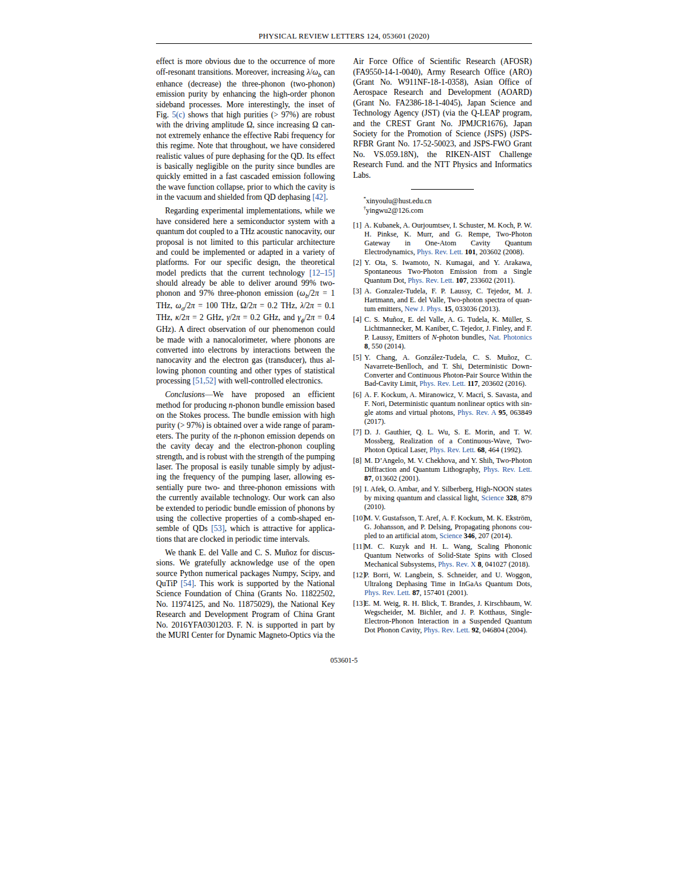PHYSICAL REVIEW LETTERS 124, 053601 (2020)
effect is more obvious due to the occurrence of more off-resonant transitions. Moreover, increasing λ/ωb can enhance (decrease) the three-phonon (two-phonon) emission purity by enhancing the high-order phonon sideband processes. More interestingly, the inset of Fig. 5(c) shows that high purities (> 97%) are robust with the driving amplitude Ω, since increasing Ω cannot extremely enhance the effective Rabi frequency for this regime. Note that throughout, we have considered realistic values of pure dephasing for the QD. Its effect is basically negligible on the purity since bundles are quickly emitted in a fast cascaded emission following the wave function collapse, prior to which the cavity is in the vacuum and shielded from QD dephasing [42].
Regarding experimental implementations, while we have considered here a semiconductor system with a quantum dot coupled to a THz acoustic nanocavity, our proposal is not limited to this particular architecture and could be implemented or adapted in a variety of platforms. For our specific design, the theoretical model predicts that the current technology [12–15] should already be able to deliver around 99% two-phonon and 97% three-phonon emission (ωb/2π = 1 THz, ωσ/2π = 100 THz, Ω/2π = 0.2 THz, λ/2π = 0.1 THz, κ/2π = 2 GHz, γ/2π = 0.2 GHz, and γϕ/2π = 0.4 GHz). A direct observation of our phenomenon could be made with a nanocalorimeter, where phonons are converted into electrons by interactions between the nanocavity and the electron gas (transducer), thus allowing phonon counting and other types of statistical processing [51,52] with well-controlled electronics.
Conclusions—We have proposed an efficient method for producing n-phonon bundle emission based on the Stokes process. The bundle emission with high purity (> 97%) is obtained over a wide range of parameters. The purity of the n-phonon emission depends on the cavity decay and the electron-phonon coupling strength, and is robust with the strength of the pumping laser. The proposal is easily tunable simply by adjusting the frequency of the pumping laser, allowing essentially pure two- and three-phonon emissions with the currently available technology. Our work can also be extended to periodic bundle emission of phonons by using the collective properties of a comb-shaped ensemble of QDs [53], which is attractive for applications that are clocked in periodic time intervals.
We thank E. del Valle and C. S. Muñoz for discussions. We gratefully acknowledge use of the open source Python numerical packages Numpy, Scipy, and QuTiP [54]. This work is supported by the National Science Foundation of China (Grants No. 11822502, No. 11974125, and No. 11875029), the National Key Research and Development Program of China Grant No. 2016YFA0301203. F. N. is supported in part by the MURI Center for Dynamic Magneto-Optics via the Air Force Office of Scientific Research (AFOSR) (FA9550-14-1-0040), Army Research Office (ARO) (Grant No. W911NF-18-1-0358), Asian Office of Aerospace Research and Development (AOARD) (Grant No. FA2386-18-1-4045), Japan Science and Technology Agency (JST) (via the Q-LEAP program, and the CREST Grant No. JPMJCR1676), Japan Society for the Promotion of Science (JSPS) (JSPS-RFBR Grant No. 17-52-50023, and JSPS-FWO Grant No. VS.059.18N), the RIKEN-AIST Challenge Research Fund. and the NTT Physics and Informatics Labs.
*xinyoulu@hust.edu.cn
†yingwu2@126.com
[1] A. Kubanek, A. Ourjoumtsev, I. Schuster, M. Koch, P. W. H. Pinkse, K. Murr, and G. Rempe, Two-Photon Gateway in One-Atom Cavity Quantum Electrodynamics, Phys. Rev. Lett. 101, 203602 (2008).
[2] Y. Ota, S. Iwamoto, N. Kumagai, and Y. Arakawa, Spontaneous Two-Photon Emission from a Single Quantum Dot, Phys. Rev. Lett. 107, 233602 (2011).
[3] A. Gonzalez-Tudela, F. P. Laussy, C. Tejedor, M. J. Hartmann, and E. del Valle, Two-photon spectra of quantum emitters, New J. Phys. 15, 033036 (2013).
[4] C. S. Muñoz, E. del Valle, A. G. Tudela, K. Müller, S. Lichtmannecker, M. Kaniber, C. Tejedor, J. Finley, and F. P. Laussy, Emitters of N-photon bundles, Nat. Photonics 8, 550 (2014).
[5] Y. Chang, A. González-Tudela, C. S. Muñoz, C. Navarrete-Benlloch, and T. Shi, Deterministic Down-Converter and Continuous Photon-Pair Source Within the Bad-Cavity Limit, Phys. Rev. Lett. 117, 203602 (2016).
[6] A. F. Kockum, A. Miranowicz, V. Macrì, S. Savasta, and F. Nori, Deterministic quantum nonlinear optics with single atoms and virtual photons, Phys. Rev. A 95, 063849 (2017).
[7] D. J. Gauthier, Q. L. Wu, S. E. Morin, and T. W. Mossberg, Realization of a Continuous-Wave, Two-Photon Optical Laser, Phys. Rev. Lett. 68, 464 (1992).
[8] M. D’Angelo, M. V. Chekhova, and Y. Shih, Two-Photon Diffraction and Quantum Lithography, Phys. Rev. Lett. 87, 013602 (2001).
[9] I. Afek, O. Ambar, and Y. Silberberg, High-NOON states by mixing quantum and classical light, Science 328, 879 (2010).
[10] M. V. Gustafsson, T. Aref, A. F. Kockum, M. K. Ekström, G. Johansson, and P. Delsing, Propagating phonons coupled to an artificial atom, Science 346, 207 (2014).
[11] M. C. Kuzyk and H. L. Wang, Scaling Phononic Quantum Networks of Solid-State Spins with Closed Mechanical Subsystems, Phys. Rev. X 8, 041027 (2018).
[12] P. Borri, W. Langbein, S. Schneider, and U. Woggon, Ultralong Dephasing Time in InGaAs Quantum Dots, Phys. Rev. Lett. 87, 157401 (2001).
[13] E. M. Weig, R. H. Blick, T. Brandes, J. Kirschbaum, W. Wegscheider, M. Bichler, and J. P. Kotthaus, Single-Electron-Phonon Interaction in a Suspended Quantum Dot Phonon Cavity, Phys. Rev. Lett. 92, 046804 (2004).
053601-5